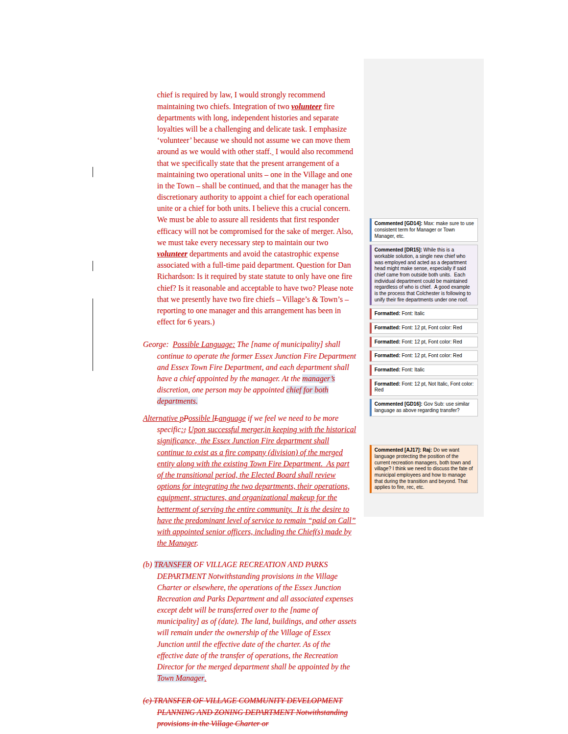Commented [GD14]: Max: make sure to use consistent term for Manager or Town Manager, etc.
Commented [DR15]: While this is a workable solution, a single new chief who was employed and acted as a department head might make sense, especially if said chief came from outside both units. Each individual department could be maintained regardless of who is chief. A good example is the process that Colchester is following to unify their fire departments under one roof.
Formatted: Font: Italic
Formatted: Font: 12 pt, Font color: Red
Formatted: Font: 12 pt, Font color: Red
Formatted: Font: 12 pt, Font color: Red
Formatted: Font: Italic
Formatted: Font: 12 pt, Not Italic, Font color: Red
Commented [GD16]: Gov Sub: use similar language as above regarding transfer?
Commented [AJ17]: Raj: Do we want language protecting the position of the current recreation managers, both town and village? I think we need to discuss the fate of municipal employees and how to manage that during the transition and beyond. That applies to fire, rec, etc.
chief is required by law, I would strongly recommend maintaining two chiefs. Integration of two volunteer fire departments with long, independent histories and separate loyalties will be a challenging and delicate task. I emphasize ‘volunteer’ because we should not assume we can move them around as we would with other staff. I would also recommend that we specifically state that the present arrangement of a maintaining two operational units – one in the Village and one in the Town – shall be continued, and that the manager has the discretionary authority to appoint a chief for each operational unite or a chief for both units. I believe this a crucial concern. We must be able to assure all residents that first responder efficacy will not be compromised for the sake of merger. Also, we must take every necessary step to maintain our two volunteer departments and avoid the catastrophic expense associated with a full-time paid department. Question for Dan Richardson: Is it required by state statute to only have one fire chief? Is it reasonable and acceptable to have two? Please note that we presently have two fire chiefs – Village’s & Town’s – reporting to one manager and this arrangement has been in effect for 6 years.)
George: Possible Language: The [name of municipality] shall continue to operate the former Essex Junction Fire Department and Essex Town Fire Department, and each department shall have a chief appointed by the manager. At the manager’s discretion, one person may be appointed chief for both departments.
Alternative p Possible l Language if we feel we need to be more specific:; Upon successful merger,in keeping with the historical significance, the Essex Junction Fire department shall continue to exist as a fire company (division) of the merged entity along with the existing Town Fire Department. As part of the transitional period, the Elected Board shall review options for integrating the two departments, their operations, equipment, structures, and organizational makeup for the betterment of serving the entire community. It is the desire to have the predominant level of service to remain “paid on Call” with appointed senior officers, including the Chief(s) made by the Manager.
(b) TRANSFER OF VILLAGE RECREATION AND PARKS DEPARTMENT Notwithstanding provisions in the Village Charter or elsewhere, the operations of the Essex Junction Recreation and Parks Department and all associated expenses except debt will be transferred over to the [name of municipality] as of (date). The land, buildings, and other assets will remain under the ownership of the Village of Essex Junction until the effective date of the charter. As of the effective date of the transfer of operations, the Recreation Director for the merged department shall be appointed by the Town Manager.
(c) TRANSFER OF VILLAGE COMMUNITY DEVELOPMENT PLANNING AND ZONING DEPARTMENT Notwithstanding provisions in the Village Charter or